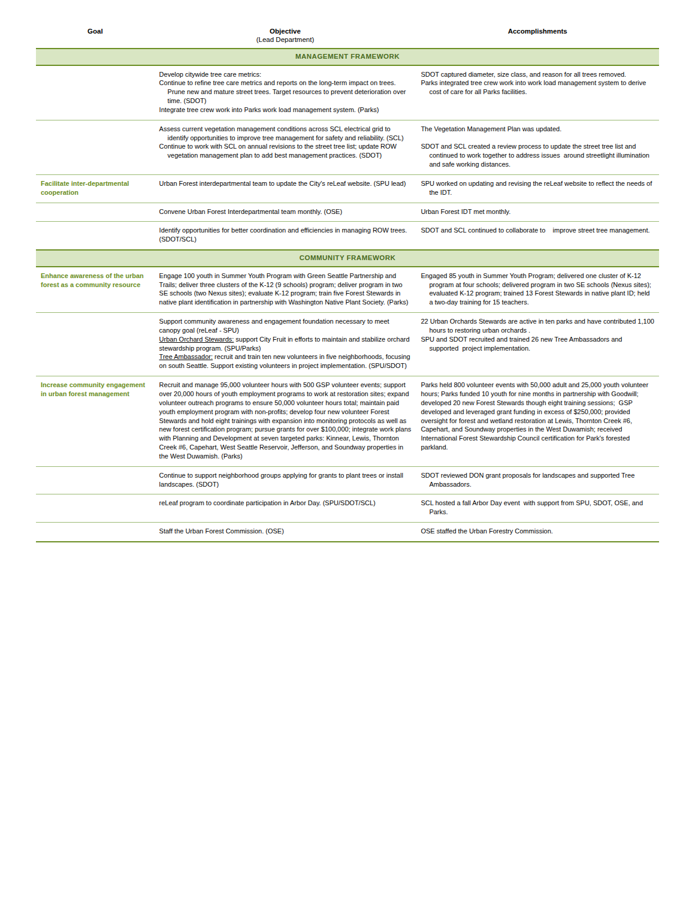| Goal | Objective | Accomplishments |
| --- | --- | --- |
| | (Lead Department) | |
| MANAGEMENT FRAMEWORK |
| | Develop citywide tree care metrics: Continue to refine tree care metrics and reports on the long-term impact on trees. Prune new and mature street trees. Target resources to prevent deterioration over time. (SDOT) Integrate tree crew work into Parks work load management system. (Parks) | SDOT captured diameter, size class, and reason for all trees removed. Parks integrated tree crew work into work load management system to derive cost of care for all Parks facilities. |
| | Assess current vegetation management conditions across SCL electrical grid to identify opportunities to improve tree management for safety and reliability. (SCL) Continue to work with SCL on annual revisions to the street tree list; update ROW vegetation management plan to add best management practices. (SDOT) | The Vegetation Management Plan was updated. SDOT and SCL created a review process to update the street tree list and continued to work together to address issues around streetlight illumination and safe working distances. |
| Facilitate inter-departmental cooperation | Urban Forest interdepartmental team to update the City's reLeaf website. (SPU lead) | SPU worked on updating and revising the reLeaf website to reflect the needs of the IDT. |
| | Convene Urban Forest Interdepartmental team monthly. (OSE) | Urban Forest IDT met monthly. |
| | Identify opportunities for better coordination and efficiencies in managing ROW trees. (SDOT/SCL) | SDOT and SCL continued to collaborate to improve street tree management. |
| COMMUNITY FRAMEWORK |
| Enhance awareness of the urban forest as a community resource | Engage 100 youth in Summer Youth Program with Green Seattle Partnership and Trails; deliver three clusters of the K-12 (9 schools) program; deliver program in two SE schools (two Nexus sites); evaluate K-12 program; train five Forest Stewards in native plant identification in partnership with Washington Native Plant Society. (Parks) | Engaged 85 youth in Summer Youth Program; delivered one cluster of K-12 program at four schools; delivered program in two SE schools (Nexus sites); evaluated K-12 program; trained 13 Forest Stewards in native plant ID; held a two-day training for 15 teachers. |
| | Support community awareness and engagement foundation necessary to meet canopy goal (reLeaf - SPU) Urban Orchard Stewards: support City Fruit in efforts to maintain and stabilize orchard stewardship program. (SPU/Parks) Tree Ambassador: recruit and train ten new volunteers in five neighborhoods, focusing on south Seattle. Support existing volunteers in project implementation. (SPU/SDOT) | 22 Urban Orchards Stewards are active in ten parks and have contributed 1,100 hours to restoring urban orchards . SPU and SDOT recruited and trained 26 new Tree Ambassadors and supported project implementation. |
| Increase community engagement in urban forest management | Recruit and manage 95,000 volunteer hours with 500 GSP volunteer events; support over 20,000 hours of youth employment programs to work at restoration sites; expand volunteer outreach programs to ensure 50,000 volunteer hours total; maintain paid youth employment program with non-profits; develop four new volunteer Forest Stewards and hold eight trainings with expansion into monitoring protocols as well as new forest certification program; pursue grants for over $100,000; integrate work plans with Planning and Development at seven targeted parks: Kinnear, Lewis, Thornton Creek #6, Capehart, West Seattle Reservoir, Jefferson, and Soundway properties in the West Duwamish. (Parks) | Parks held 800 volunteer events with 50,000 adult and 25,000 youth volunteer hours; Parks funded 10 youth for nine months in partnership with Goodwill; developed 20 new Forest Stewards though eight training sessions; GSP developed and leveraged grant funding in excess of $250,000; provided oversight for forest and wetland restoration at Lewis, Thornton Creek #6, Capehart, and Soundway properties in the West Duwamish; received International Forest Stewardship Council certification for Park's forested parkland. |
| | Continue to support neighborhood groups applying for grants to plant trees or install landscapes. (SDOT) | SDOT reviewed DON grant proposals for landscapes and supported Tree Ambassadors. |
| | reLeaf program to coordinate participation in Arbor Day. (SPU/SDOT/SCL) | SCL hosted a fall Arbor Day event with support from SPU, SDOT, OSE, and Parks. |
| | Staff the Urban Forest Commission. (OSE) | OSE staffed the Urban Forestry Commission. |